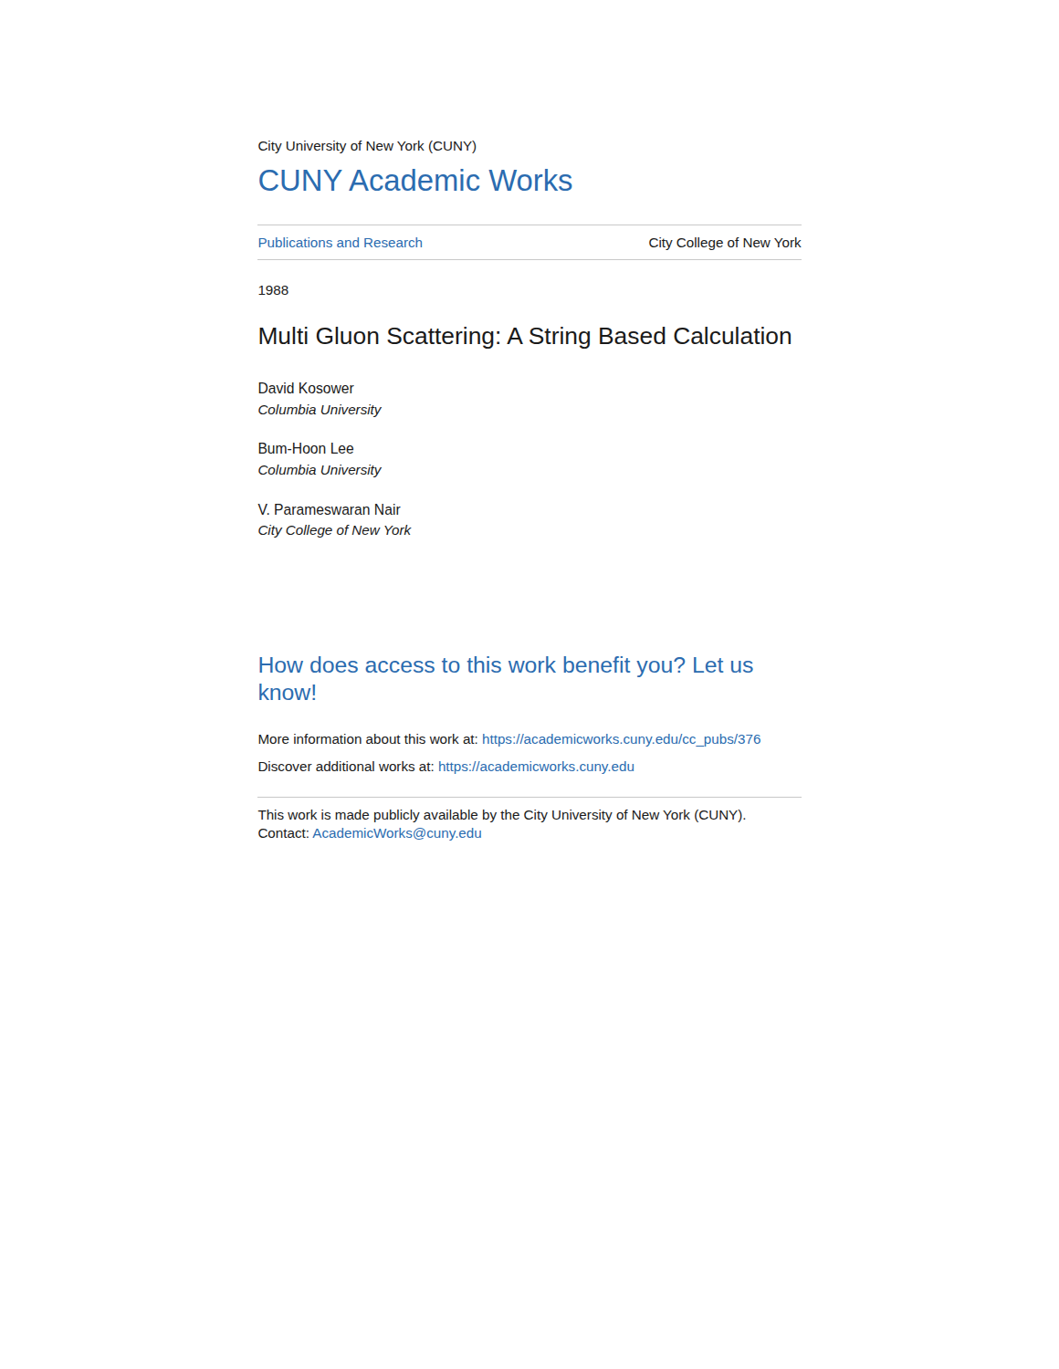City University of New York (CUNY)
CUNY Academic Works
Publications and Research
City College of New York
1988
Multi Gluon Scattering: A String Based Calculation
David Kosower
Columbia University
Bum-Hoon Lee
Columbia University
V. Parameswaran Nair
City College of New York
How does access to this work benefit you? Let us know!
More information about this work at: https://academicworks.cuny.edu/cc_pubs/376
Discover additional works at: https://academicworks.cuny.edu
This work is made publicly available by the City University of New York (CUNY).
Contact: AcademicWorks@cuny.edu